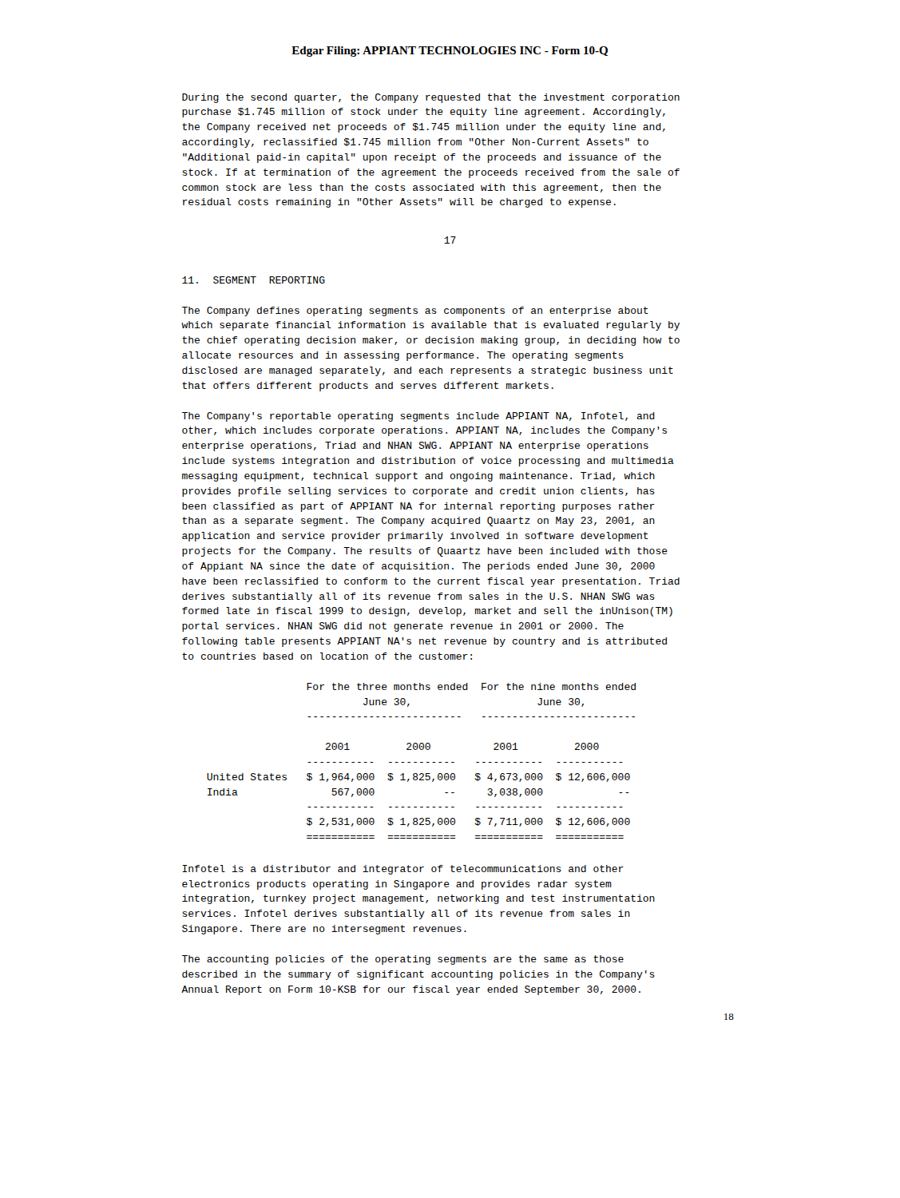Edgar Filing: APPIANT TECHNOLOGIES INC - Form 10-Q
During the second quarter, the Company requested that the investment corporation purchase $1.745 million of stock under the equity line agreement. Accordingly, the Company received net proceeds of $1.745 million under the equity line and, accordingly, reclassified $1.745 million from "Other Non-Current Assets" to "Additional paid-in capital" upon receipt of the proceeds and issuance of the stock. If at termination of the agreement the proceeds received from the sale of common stock are less than the costs associated with this agreement, then the residual costs remaining in "Other Assets" will be charged to expense.
17
11. SEGMENT REPORTING
The Company defines operating segments as components of an enterprise about which separate financial information is available that is evaluated regularly by the chief operating decision maker, or decision making group, in deciding how to allocate resources and in assessing performance. The operating segments disclosed are managed separately, and each represents a strategic business unit that offers different products and serves different markets.
The Company's reportable operating segments include APPIANT NA, Infotel, and other, which includes corporate operations. APPIANT NA, includes the Company's enterprise operations, Triad and NHAN SWG. APPIANT NA enterprise operations include systems integration and distribution of voice processing and multimedia messaging equipment, technical support and ongoing maintenance. Triad, which provides profile selling services to corporate and credit union clients, has been classified as part of APPIANT NA for internal reporting purposes rather than as a separate segment. The Company acquired Quaartz on May 23, 2001, an application and service provider primarily involved in software development projects for the Company. The results of Quaartz have been included with those of Appiant NA since the date of acquisition. The periods ended June 30, 2000 have been reclassified to conform to the current fiscal year presentation. Triad derives substantially all of its revenue from sales in the U.S. NHAN SWG was formed late in fiscal 1999 to design, develop, market and sell the inUnison(TM) portal services. NHAN SWG did not generate revenue in 2001 or 2000. The following table presents APPIANT NA's net revenue by country and is attributed to countries based on location of the customer:
                    For the three months ended  For the nine months ended
                             June 30,                    June 30,
                    -------------------------   -------------------------

                       2001         2000          2001         2000
                    -----------  -----------   -----------  -----------
    United States   $ 1,964,000  $ 1,825,000   $ 4,673,000  $ 12,606,000
    India               567,000           --     3,038,000            --
                    -----------  -----------   -----------  -----------
                    $ 2,531,000  $ 1,825,000   $ 7,711,000  $ 12,606,000
                    ===========  ===========   ===========  ===========
Infotel is a distributor and integrator of telecommunications and other electronics products operating in Singapore and provides radar system integration, turnkey project management, networking and test instrumentation services. Infotel derives substantially all of its revenue from sales in Singapore. There are no intersegment revenues.
The accounting policies of the operating segments are the same as those described in the summary of significant accounting policies in the Company's Annual Report on Form 10-KSB for our fiscal year ended September 30, 2000.
18